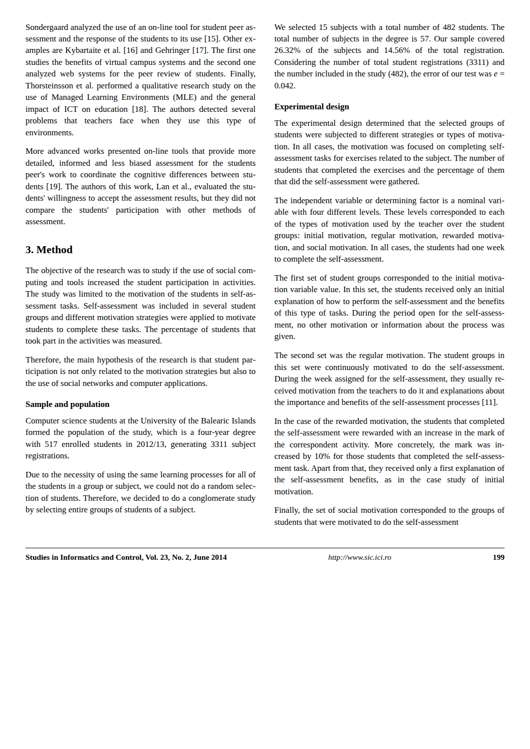Sondergaard analyzed the use of an on-line tool for student peer assessment and the response of the students to its use [15]. Other examples are Kybartaite et al. [16] and Gehringer [17]. The first one studies the benefits of virtual campus systems and the second one analyzed web systems for the peer review of students. Finally, Thorsteinsson et al. performed a qualitative research study on the use of Managed Learning Environments (MLE) and the general impact of ICT on education [18]. The authors detected several problems that teachers face when they use this type of environments.
More advanced works presented on-line tools that provide more detailed, informed and less biased assessment for the students peer's work to coordinate the cognitive differences between students [19]. The authors of this work, Lan et al., evaluated the students' willingness to accept the assessment results, but they did not compare the students' participation with other methods of assessment.
3. Method
The objective of the research was to study if the use of social computing and tools increased the student participation in activities. The study was limited to the motivation of the students in self-assessment tasks. Self-assessment was included in several student groups and different motivation strategies were applied to motivate students to complete these tasks. The percentage of students that took part in the activities was measured.
Therefore, the main hypothesis of the research is that student participation is not only related to the motivation strategies but also to the use of social networks and computer applications.
Sample and population
Computer science students at the University of the Balearic Islands formed the population of the study, which is a four-year degree with 517 enrolled students in 2012/13, generating 3311 subject registrations.
Due to the necessity of using the same learning processes for all of the students in a group or subject, we could not do a random selection of students. Therefore, we decided to do a conglomerate study by selecting entire groups of students of a subject.
We selected 15 subjects with a total number of 482 students. The total number of subjects in the degree is 57. Our sample covered 26.32% of the subjects and 14.56% of the total registration. Considering the number of total student registrations (3311) and the number included in the study (482), the error of our test was e = 0.042.
Experimental design
The experimental design determined that the selected groups of students were subjected to different strategies or types of motivation. In all cases, the motivation was focused on completing self-assessment tasks for exercises related to the subject. The number of students that completed the exercises and the percentage of them that did the self-assessment were gathered.
The independent variable or determining factor is a nominal variable with four different levels. These levels corresponded to each of the types of motivation used by the teacher over the student groups: initial motivation, regular motivation, rewarded motivation, and social motivation. In all cases, the students had one week to complete the self-assessment.
The first set of student groups corresponded to the initial motivation variable value. In this set, the students received only an initial explanation of how to perform the self-assessment and the benefits of this type of tasks. During the period open for the self-assessment, no other motivation or information about the process was given.
The second set was the regular motivation. The student groups in this set were continuously motivated to do the self-assessment. During the week assigned for the self-assessment, they usually received motivation from the teachers to do it and explanations about the importance and benefits of the self-assessment processes [11].
In the case of the rewarded motivation, the students that completed the self-assessment were rewarded with an increase in the mark of the correspondent activity. More concretely, the mark was increased by 10% for those students that completed the self-assessment task. Apart from that, they received only a first explanation of the self-assessment benefits, as in the case study of initial motivation.
Finally, the set of social motivation corresponded to the groups of students that were motivated to do the self-assessment
Studies in Informatics and Control, Vol. 23, No. 2, June 2014 http://www.sic.ici.ro 199